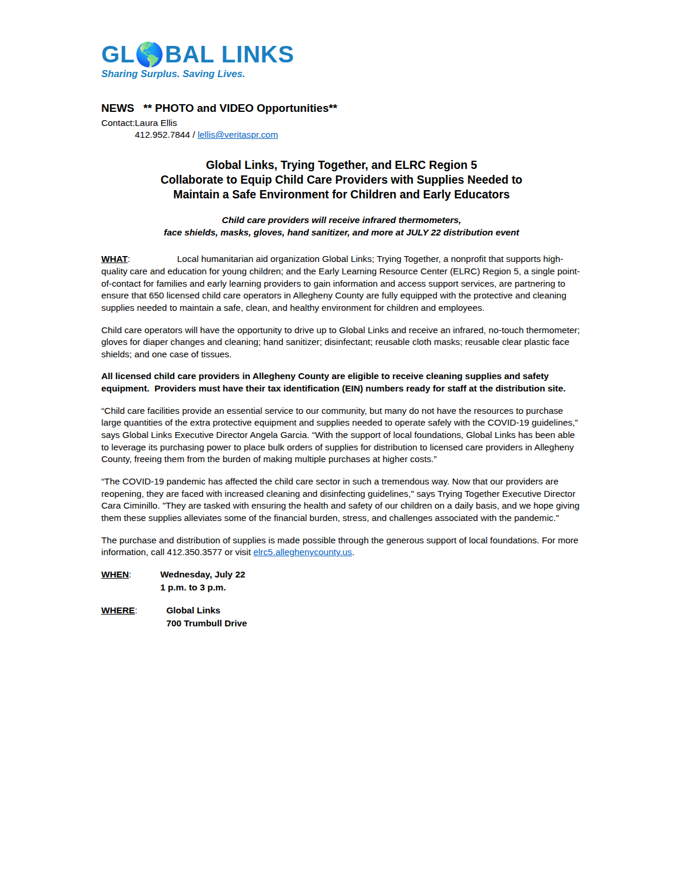GL🌎BAL LINKS
Sharing Surplus. Saving Lives.
NEWS ** PHOTO and VIDEO Opportunities**
| Contact: | Laura Ellis |
| | 412.952.7844 / lellis@veritaspr.com |
Global Links, Trying Together, and ELRC Region 5
Collaborate to Equip Child Care Providers with Supplies Needed to
Maintain a Safe Environment for Children and Early Educators
Child care providers will receive infrared thermometers,
face shields, masks, gloves, hand sanitizer, and more at JULY 22 distribution event
WHAT: Local humanitarian aid organization Global Links; Trying Together, a nonprofit that supports high-quality care and education for young children; and the Early Learning Resource Center (ELRC) Region 5, a single point-of-contact for families and early learning providers to gain information and access support services, are partnering to ensure that 650 licensed child care operators in Allegheny County are fully equipped with the protective and cleaning supplies needed to maintain a safe, clean, and healthy environment for children and employees.
Child care operators will have the opportunity to drive up to Global Links and receive an infrared, no-touch thermometer; gloves for diaper changes and cleaning; hand sanitizer; disinfectant; reusable cloth masks; reusable clear plastic face shields; and one case of tissues.
All licensed child care providers in Allegheny County are eligible to receive cleaning supplies and safety equipment. Providers must have their tax identification (EIN) numbers ready for staff at the distribution site.
“Child care facilities provide an essential service to our community, but many do not have the resources to purchase large quantities of the extra protective equipment and supplies needed to operate safely with the COVID-19 guidelines,” says Global Links Executive Director Angela Garcia. “With the support of local foundations, Global Links has been able to leverage its purchasing power to place bulk orders of supplies for distribution to licensed care providers in Allegheny County, freeing them from the burden of making multiple purchases at higher costs.”
“The COVID-19 pandemic has affected the child care sector in such a tremendous way. Now that our providers are reopening, they are faced with increased cleaning and disinfecting guidelines," says Trying Together Executive Director Cara Ciminillo. "They are tasked with ensuring the health and safety of our children on a daily basis, and we hope giving them these supplies alleviates some of the financial burden, stress, and challenges associated with the pandemic."
The purchase and distribution of supplies is made possible through the generous support of local foundations. For more information, call 412.350.3577 or visit elrc5.alleghenycounty.us.
| WHEN : | Wednesday, July 22 |
| | 1 p.m. to 3 p.m. |
| WHERE : | Global Links |
| | 700 Trumbull Drive |